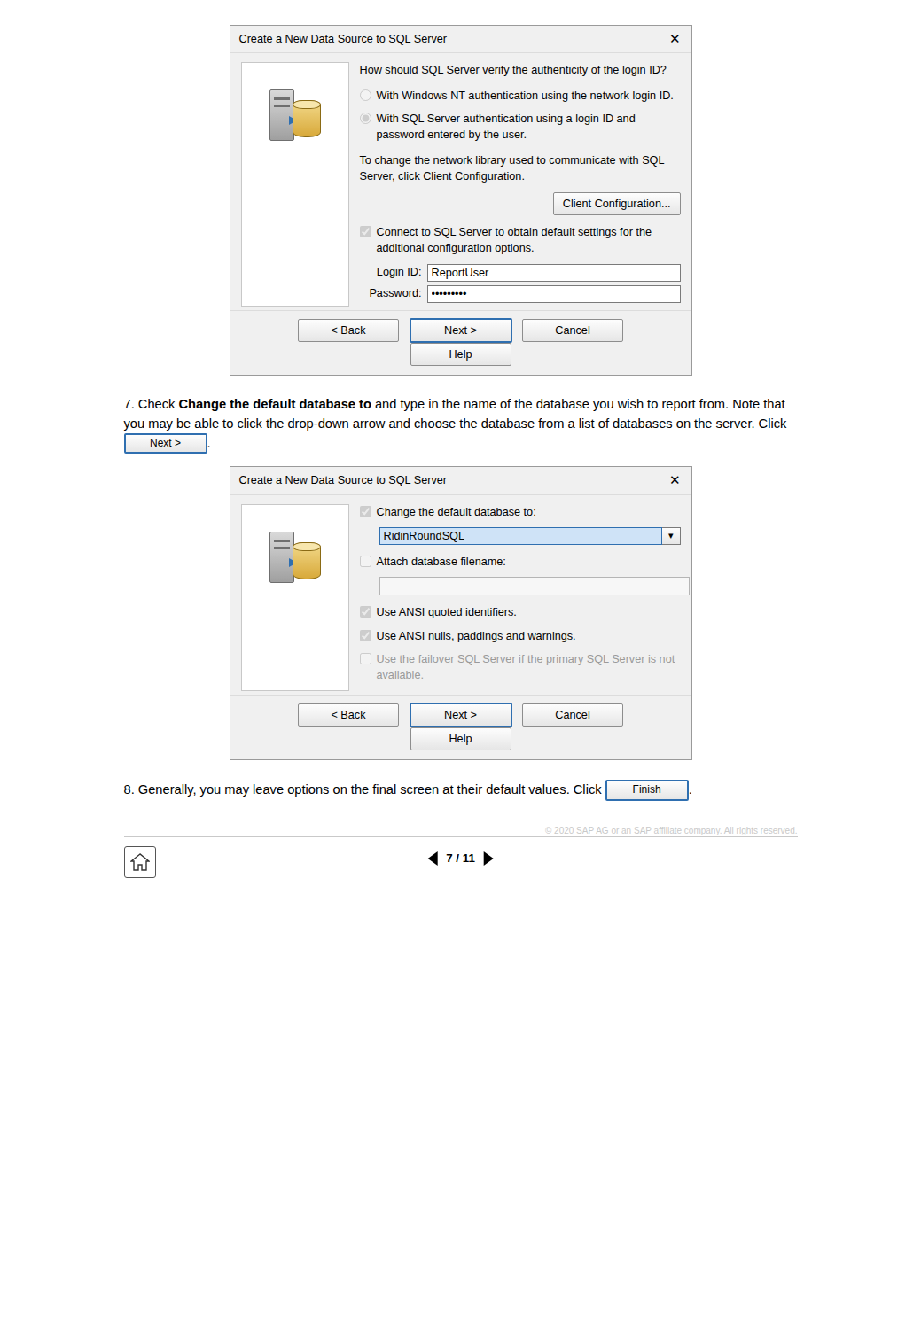Create a New Data Source to SQL Server ✕
How should SQL Server verify the authenticity of the login ID?
With Windows NT authentication using the network login ID.
With SQL Server authentication using a login ID and password entered by the user.
To change the network library used to communicate with SQL Server, click Client Configuration.
Client Configuration...
Connect to SQL Server to obtain default settings for the additional configuration options.
Login ID:
Password:
< Back Next > Cancel Help
7. Check Change the default database to and type in the name of the database you wish to report from. Note that you may be able to click the drop-down arrow and choose the database from a list of databases on the server. Click Next >.
Create a New Data Source to SQL Server ✕
Change the default database to:
▾
Attach database filename:
Use ANSI quoted identifiers.
Use ANSI nulls, paddings and warnings.
Use the failover SQL Server if the primary SQL Server is not available.
< Back Next > Cancel Help
8. Generally, you may leave options on the final screen at their default values. Click Finish.
© 2020 SAP AG or an SAP affiliate company. All rights reserved.
7 / 11